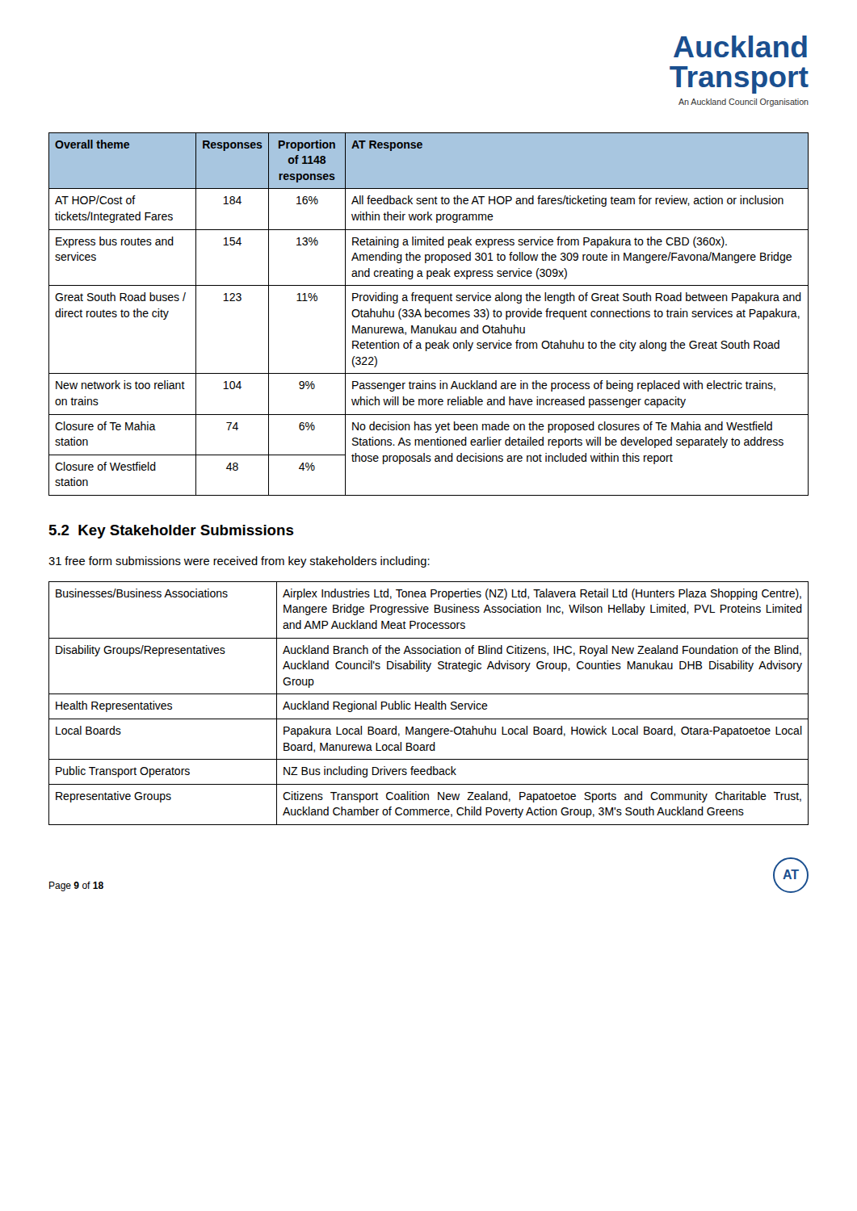Auckland
Transport
An Auckland Council Organisation
| Overall theme | Responses | Proportion of 1148 responses | AT Response |
| --- | --- | --- | --- |
| AT HOP/Cost of tickets/Integrated Fares | 184 | 16% | All feedback sent to the AT HOP and fares/ticketing team for review, action or inclusion within their work programme |
| Express bus routes and services | 154 | 13% | Retaining a limited peak express service from Papakura to the CBD (360x). Amending the proposed 301 to follow the 309 route in Mangere/Favona/Mangere Bridge and creating a peak express service (309x) |
| Great South Road buses / direct routes to the city | 123 | 11% | Providing a frequent service along the length of Great South Road between Papakura and Otahuhu (33A becomes 33) to provide frequent connections to train services at Papakura, Manurewa, Manukau and Otahuhu Retention of a peak only service from Otahuhu to the city along the Great South Road (322) |
| New network is too reliant on trains | 104 | 9% | Passenger trains in Auckland are in the process of being replaced with electric trains, which will be more reliable and have increased passenger capacity |
| Closure of Te Mahia station | 74 | 6% | No decision has yet been made on the proposed closures of Te Mahia and Westfield Stations. As mentioned earlier detailed reports will be developed separately to address those proposals and decisions are not included within this report |
| Closure of Westfield station | 48 | 4% |
5.2 Key Stakeholder Submissions
31 free form submissions were received from key stakeholders including:
| Businesses/Business Associations | Airplex Industries Ltd, Tonea Properties (NZ) Ltd, Talavera Retail Ltd (Hunters Plaza Shopping Centre), Mangere Bridge Progressive Business Association Inc, Wilson Hellaby Limited, PVL Proteins Limited and AMP Auckland Meat Processors |
| Disability Groups/Representatives | Auckland Branch of the Association of Blind Citizens, IHC, Royal New Zealand Foundation of the Blind, Auckland Council's Disability Strategic Advisory Group, Counties Manukau DHB Disability Advisory Group |
| Health Representatives | Auckland Regional Public Health Service |
| Local Boards | Papakura Local Board, Mangere-Otahuhu Local Board, Howick Local Board, Otara-Papatoetoe Local Board, Manurewa Local Board |
| Public Transport Operators | NZ Bus including Drivers feedback |
| Representative Groups | Citizens Transport Coalition New Zealand, Papatoetoe Sports and Community Charitable Trust, Auckland Chamber of Commerce, Child Poverty Action Group, 3M's South Auckland Greens |
Page 9 of 18
AT